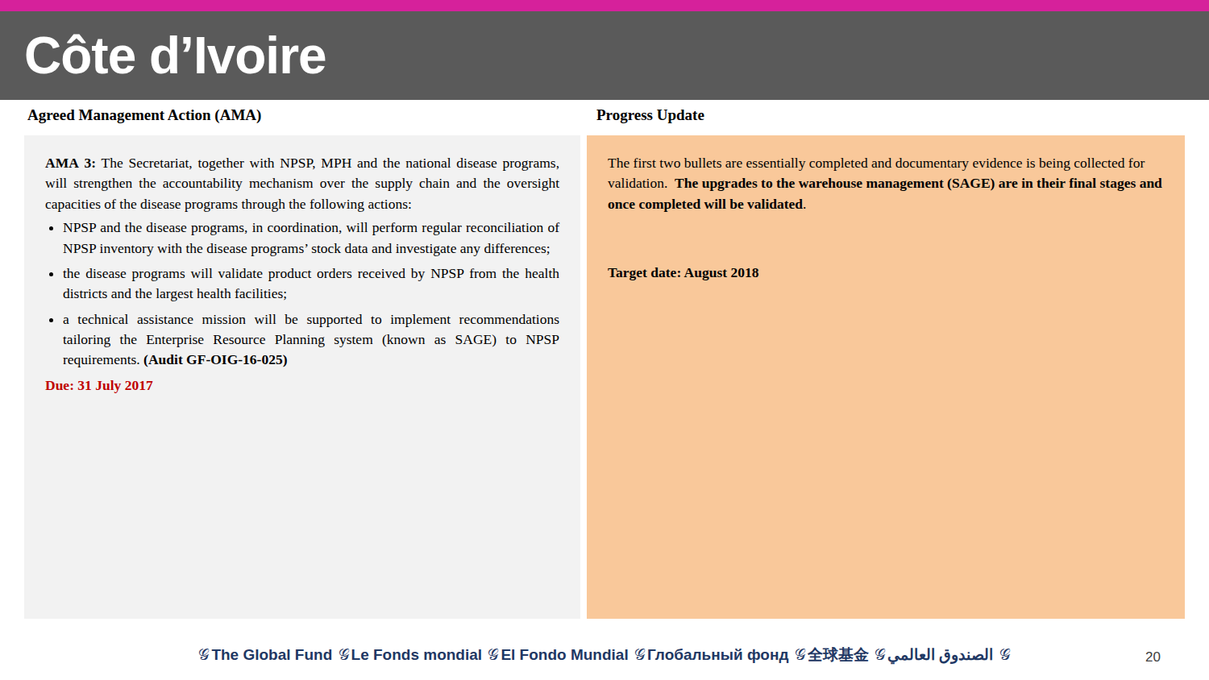Côte d’Ivoire
Agreed Management Action (AMA)
Progress Update
AMA 3: The Secretariat, together with NPSP, MPH and the national disease programs, will strengthen the accountability mechanism over the supply chain and the oversight capacities of the disease programs through the following actions:
NPSP and the disease programs, in coordination, will perform regular reconciliation of NPSP inventory with the disease programs’ stock data and investigate any differences;
the disease programs will validate product orders received by NPSP from the health districts and the largest health facilities;
a technical assistance mission will be supported to implement recommendations tailoring the Enterprise Resource Planning system (known as SAGE) to NPSP requirements. (Audit GF-OIG-16-025)
Due: 31 July 2017
The first two bullets are essentially completed and documentary evidence is being collected for validation. The upgrades to the warehouse management (SAGE) are in their final stages and once completed will be validated.
Target date: August 2018
𝒢The Global Fund 𝒢Le Fonds mondial 𝒢El Fondo Mundial 𝒢Глобальный фонд 𝒢全球基金 𝒢الصندوق العالمي 𝒢
20